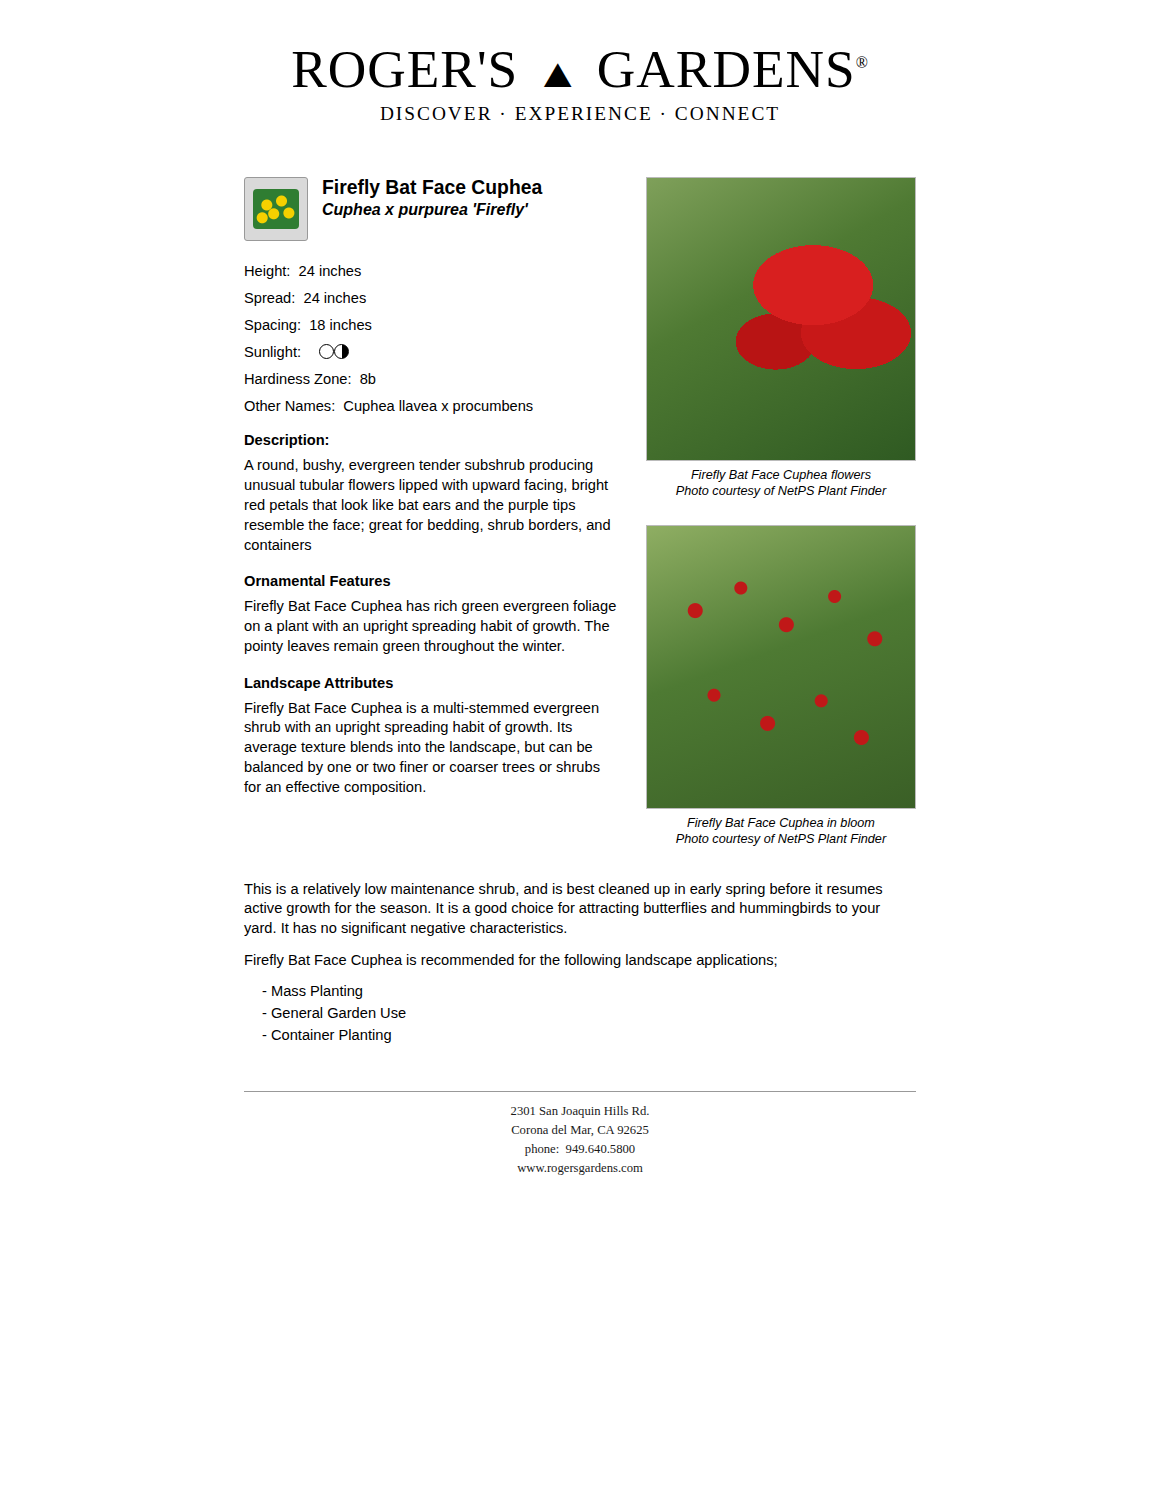ROGER'S ⛰ GARDENS®
DISCOVER · EXPERIENCE · CONNECT
Firefly Bat Face Cuphea
Cuphea x purpurea 'Firefly'
Height: 24 inches
Spread: 24 inches
Spacing: 18 inches
Sunlight:
Hardiness Zone: 8b
Other Names: Cuphea llavea x procumbens
Description:
A round, bushy, evergreen tender subshrub producing unusual tubular flowers lipped with upward facing, bright red petals that look like bat ears and the purple tips resemble the face; great for bedding, shrub borders, and containers
Ornamental Features
Firefly Bat Face Cuphea has rich green evergreen foliage on a plant with an upright spreading habit of growth. The pointy leaves remain green throughout the winter.
Landscape Attributes
Firefly Bat Face Cuphea is a multi-stemmed evergreen shrub with an upright spreading habit of growth. Its average texture blends into the landscape, but can be balanced by one or two finer or coarser trees or shrubs for an effective composition.
Firefly Bat Face Cuphea flowers
Photo courtesy of NetPS Plant Finder
Firefly Bat Face Cuphea in bloom
Photo courtesy of NetPS Plant Finder
This is a relatively low maintenance shrub, and is best cleaned up in early spring before it resumes active growth for the season. It is a good choice for attracting butterflies and hummingbirds to your yard. It has no significant negative characteristics.
Firefly Bat Face Cuphea is recommended for the following landscape applications;
Mass Planting
General Garden Use
Container Planting
2301 San Joaquin Hills Rd.
Corona del Mar, CA 92625
phone: 949.640.5800
www.rogersgardens.com